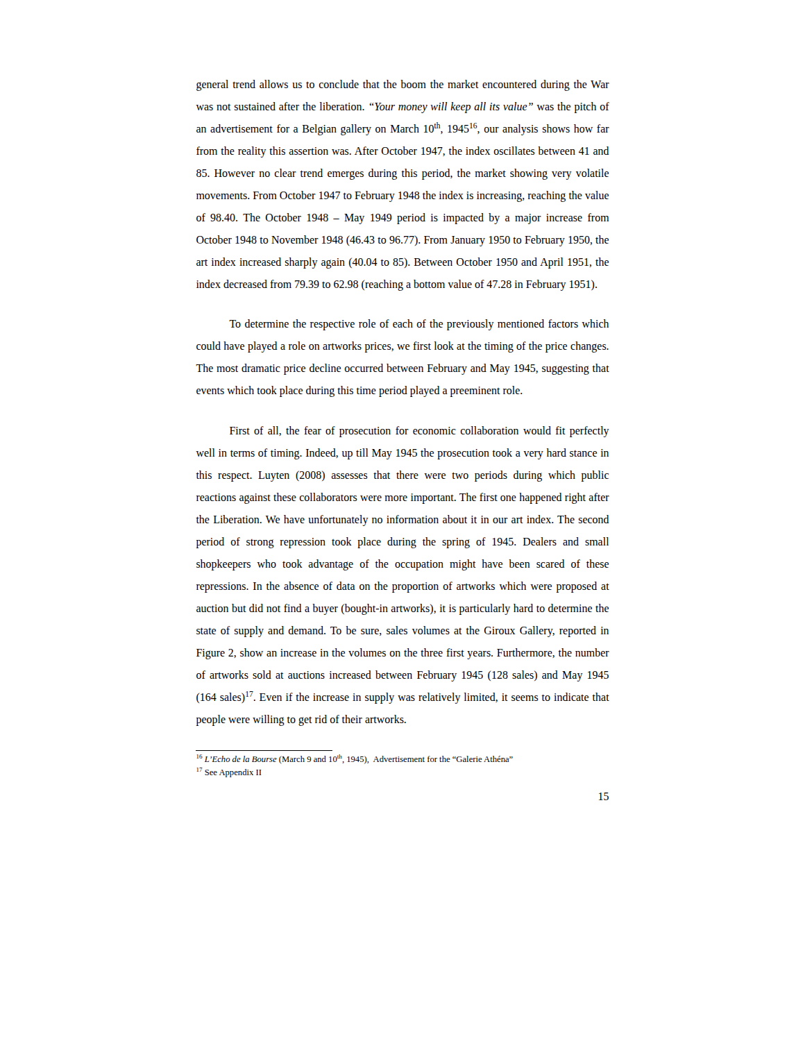general trend allows us to conclude that the boom the market encountered during the War was not sustained after the liberation. “Your money will keep all its value” was the pitch of an advertisement for a Belgian gallery on March 10th, 194516, our analysis shows how far from the reality this assertion was. After October 1947, the index oscillates between 41 and 85. However no clear trend emerges during this period, the market showing very volatile movements. From October 1947 to February 1948 the index is increasing, reaching the value of 98.40. The October 1948 – May 1949 period is impacted by a major increase from October 1948 to November 1948 (46.43 to 96.77). From January 1950 to February 1950, the art index increased sharply again (40.04 to 85). Between October 1950 and April 1951, the index decreased from 79.39 to 62.98 (reaching a bottom value of 47.28 in February 1951).
To determine the respective role of each of the previously mentioned factors which could have played a role on artworks prices, we first look at the timing of the price changes. The most dramatic price decline occurred between February and May 1945, suggesting that events which took place during this time period played a preeminent role.
First of all, the fear of prosecution for economic collaboration would fit perfectly well in terms of timing. Indeed, up till May 1945 the prosecution took a very hard stance in this respect. Luyten (2008) assesses that there were two periods during which public reactions against these collaborators were more important. The first one happened right after the Liberation. We have unfortunately no information about it in our art index. The second period of strong repression took place during the spring of 1945. Dealers and small shopkeepers who took advantage of the occupation might have been scared of these repressions. In the absence of data on the proportion of artworks which were proposed at auction but did not find a buyer (bought-in artworks), it is particularly hard to determine the state of supply and demand. To be sure, sales volumes at the Giroux Gallery, reported in Figure 2, show an increase in the volumes on the three first years. Furthermore, the number of artworks sold at auctions increased between February 1945 (128 sales) and May 1945 (164 sales)17. Even if the increase in supply was relatively limited, it seems to indicate that people were willing to get rid of their artworks.
16 L’Echo de la Bourse (March 9 and 10th, 1945), Advertisement for the “Galerie Athéna”
17 See Appendix II
15